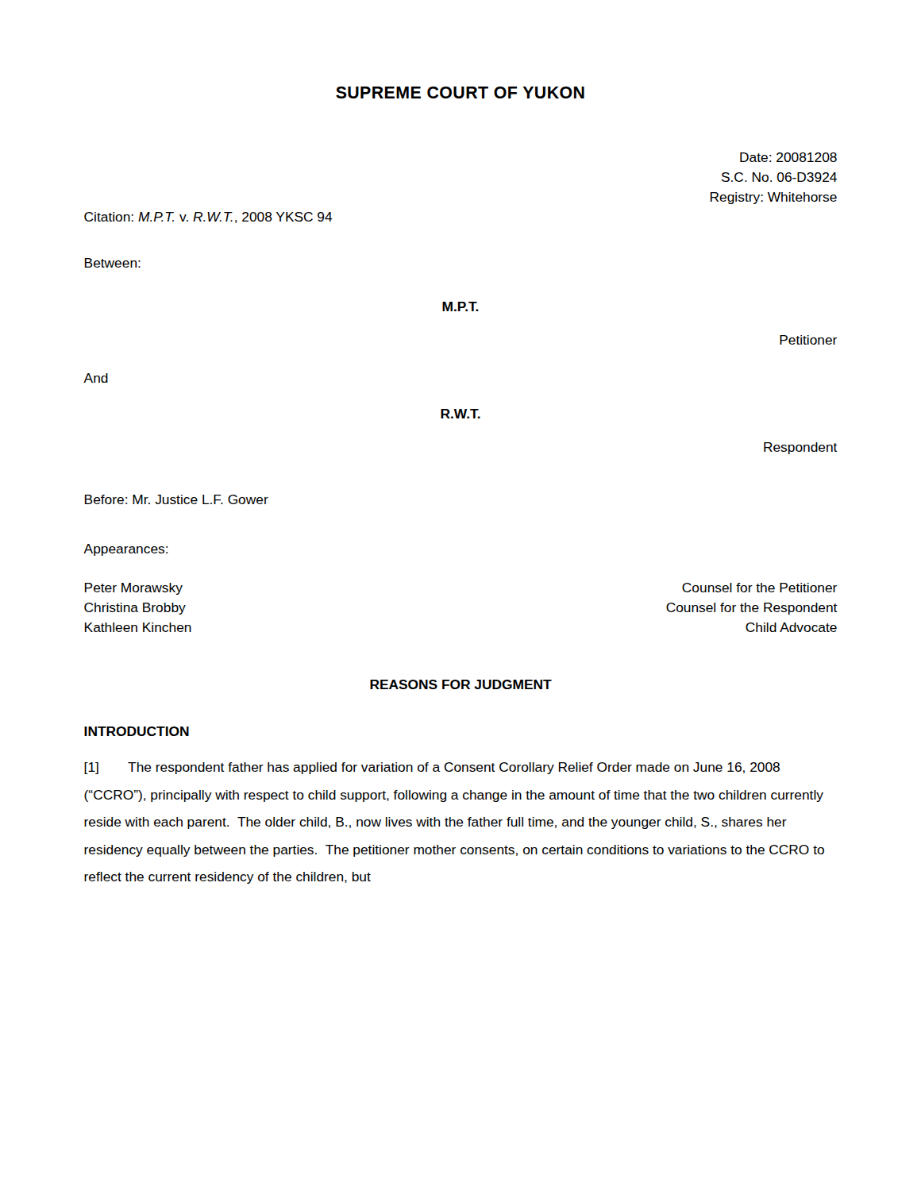SUPREME COURT OF YUKON
Date: 20081208
S.C. No. 06-D3924
Registry: Whitehorse
Citation: M.P.T. v. R.W.T., 2008 YKSC 94
Between:
M.P.T.
Petitioner
And
R.W.T.
Respondent
Before: Mr. Justice L.F. Gower
Appearances:
| Peter Morawsky | Counsel for the Petitioner |
| Christina Brobby | Counsel for the Respondent |
| Kathleen Kinchen | Child Advocate |
REASONS FOR JUDGMENT
INTRODUCTION
[1] The respondent father has applied for variation of a Consent Corollary Relief Order made on June 16, 2008 (“CCRO”), principally with respect to child support, following a change in the amount of time that the two children currently reside with each parent. The older child, B., now lives with the father full time, and the younger child, S., shares her residency equally between the parties. The petitioner mother consents, on certain conditions to variations to the CCRO to reflect the current residency of the children, but